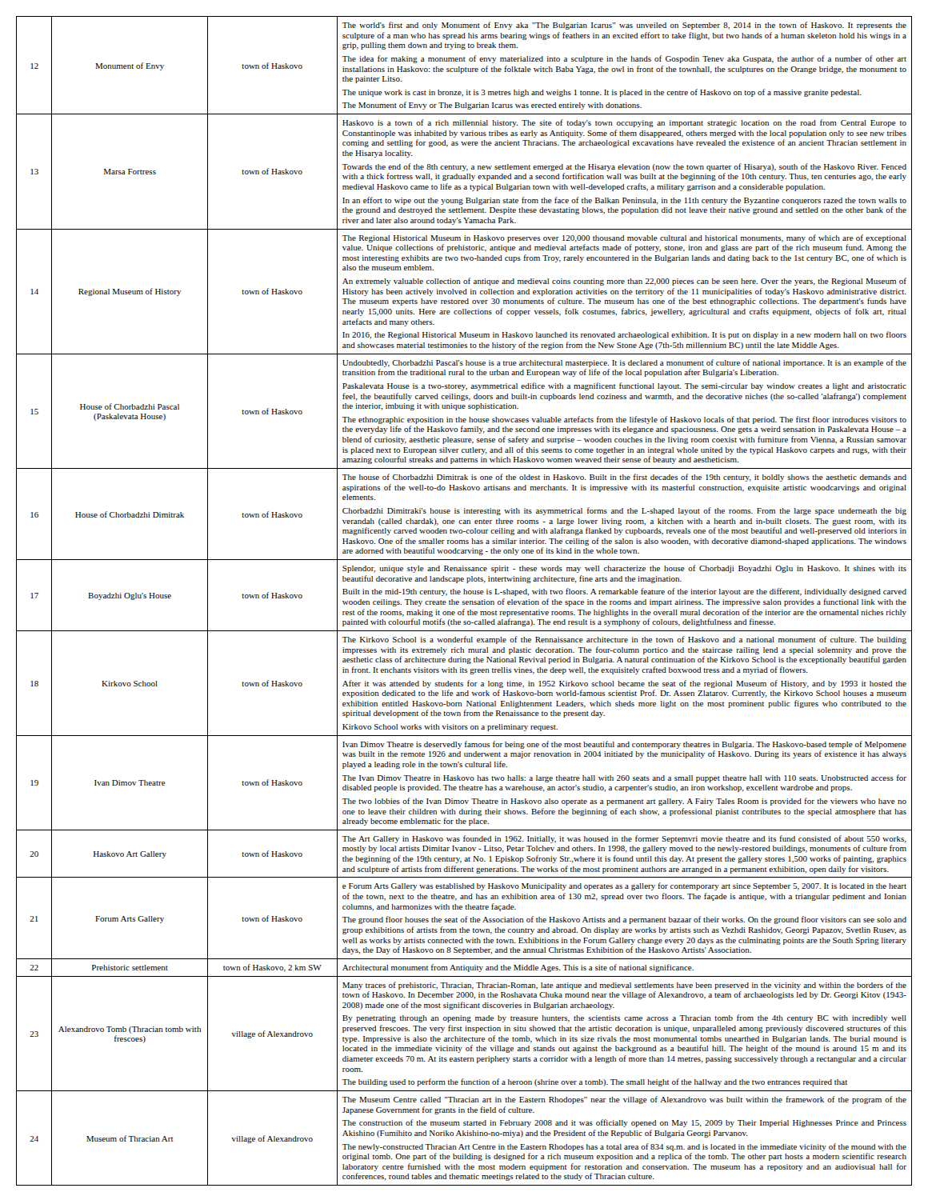| 12 | Monument of Envy | town of Haskovo | The world's first and only Monument of Envy aka "The Bulgarian Icarus" was unveiled on September 8, 2014 in the town of Haskovo. It represents the sculpture of a man who has spread his arms bearing wings of feathers in an excited effort to take flight, but two hands of a human skeleton hold his wings in a grip, pulling them down and trying to break them. The idea for making a monument of envy materialized into a sculpture in the hands of Gospodin Tenev aka Guspata, the author of a number of other art installations in Haskovo: the sculpture of the folktale witch Baba Yaga, the owl in front of the townhall, the sculptures on the Orange bridge, the monument to the painter Litso. The unique work is cast in bronze, it is 3 metres high and weighs 1 tonne. It is placed in the centre of Haskovo on top of a massive granite pedestal. The Monument of Envy or The Bulgarian Icarus was erected entirely with donations. |
| 13 | Marsa Fortress | town of Haskovo | Haskovo is a town of a rich millennial history. The site of today's town occupying an important strategic location on the road from Central Europe to Constantinople was inhabited by various tribes as early as Antiquity. Some of them disappeared, others merged with the local population only to see new tribes coming and settling for good, as were the ancient Thracians. The archaeological excavations have revealed the existence of an ancient Thracian settlement in the Hisarya locality. Towards the end of the 8th century, a new settlement emerged at the Hisarya elevation (now the town quarter of Hisarya), south of the Haskovo River. Fenced with a thick fortress wall, it gradually expanded and a second fortification wall was built at the beginning of the 10th century. Thus, ten centuries ago, the early medieval Haskovo came to life as a typical Bulgarian town with well-developed crafts, a military garrison and a considerable population. In an effort to wipe out the young Bulgarian state from the face of the Balkan Peninsula, in the 11th century the Byzantine conquerors razed the town walls to the ground and destroyed the settlement. Despite these devastating blows, the population did not leave their native ground and settled on the other bank of the river and later also around today's Yamacha Park. |
| 14 | Regional Museum of History | town of Haskovo | The Regional Historical Museum in Haskovo preserves over 120,000 thousand movable cultural and historical monuments, many of which are of exceptional value. Unique collections of prehistoric, antique and medieval artefacts made of pottery, stone, iron and glass are part of the rich museum fund. Among the most interesting exhibits are two two-handed cups from Troy, rarely encountered in the Bulgarian lands and dating back to the 1st century BC, one of which is also the museum emblem. An extremely valuable collection of antique and medieval coins counting more than 22,000 pieces can be seen here. Over the years, the Regional Museum of History has been actively involved in collection and exploration activities on the territory of the 11 municipalities of today's Haskovo administrative district. The museum experts have restored over 30 monuments of culture. The museum has one of the best ethnographic collections. The department's funds have nearly 15,000 units. Here are collections of copper vessels, folk costumes, fabrics, jewellery, agricultural and crafts equipment, objects of folk art, ritual artefacts and many others. In 2016, the Regional Historical Museum in Haskovo launched its renovated archaeological exhibition. It is put on display in a new modern hall on two floors and showcases material testimonies to the history of the region from the New Stone Age (7th-5th millennium BC) until the late Middle Ages. |
| 15 | House of Chorbadzhi Pascal (Paskalevata House) | town of Haskovo | Undoubtedly, Chorbadzhi Pascal's house is a true architectural masterpiece. It is declared a monument of culture of national importance. It is an example of the transition from the traditional rural to the urban and European way of life of the local population after Bulgaria's Liberation. Paskalevata House is a two-storey, asymmetrical edifice with a magnificent functional layout. The semi-circular bay window creates a light and aristocratic feel, the beautifully carved ceilings, doors and built-in cupboards lend coziness and warmth, and the decorative niches (the so-called 'alafranga') complement the interior, imbuing it with unique sophistication. The ethnographic exposition in the house showcases valuable artefacts from the lifestyle of Haskovo locals of that period. The first floor introduces visitors to the everyday life of the Haskovo family, and the second one impresses with its elegance and spaciousness. One gets a weird sensation in Paskalevata House – a blend of curiosity, aesthetic pleasure, sense of safety and surprise – wooden couches in the living room coexist with furniture from Vienna, a Russian samovar is placed next to European silver cutlery, and all of this seems to come together in an integral whole united by the typical Haskovo carpets and rugs, with their amazing colourful streaks and patterns in which Haskovo women weaved their sense of beauty and aestheticism. |
| 16 | House of Chorbadzhi Dimitrak | town of Haskovo | The house of Chorbadzhi Dimitrak is one of the oldest in Haskovo. Built in the first decades of the 19th century, it boldly shows the aesthetic demands and aspirations of the well-to-do Haskovo artisans and merchants. It is impressive with its masterful construction, exquisite artistic woodcarvings and original elements. Chorbadzhi Dimitraki's house is interesting with its asymmetrical forms and the L-shaped layout of the rooms. From the large space underneath the big verandah (called chardak), one can enter three rooms - a large lower living room, a kitchen with a hearth and in-built closets. The guest room, with its magnificently carved wooden two-colour ceiling and with alafranga flanked by cupboards, reveals one of the most beautiful and well-preserved old interiors in Haskovo. One of the smaller rooms has a similar interior. The ceiling of the salon is also wooden, with decorative diamond-shaped applications. The windows are adorned with beautiful woodcarving - the only one of its kind in the whole town. |
| 17 | Boyadzhi Oglu's House | town of Haskovo | Splendor, unique style and Renaissance spirit - these words may well characterize the house of Chorbadji Boyadzhi Oglu in Haskovo. It shines with its beautiful decorative and landscape plots, intertwining architecture, fine arts and the imagination. Built in the mid-19th century, the house is L-shaped, with two floors. A remarkable feature of the interior layout are the different, individually designed carved wooden ceilings. They create the sensation of elevation of the space in the rooms and impart airiness. The impressive salon provides a functional link with the rest of the rooms, making it one of the most representative rooms. The highlights in the overall mural decoration of the interior are the ornamental niches richly painted with colourful motifs (the so-called alafranga). The end result is a symphony of colours, delightfulness and finesse. |
| 18 | Kirkovo School | town of Haskovo | The Kirkovo School is a wonderful example of the Rennaissance architecture in the town of Haskovo and a national monument of culture. The building impresses with its extremely rich mural and plastic decoration. The four-column portico and the staircase railing lend a special solemnity and prove the aesthetic class of architecture during the National Revival period in Bulgaria. A natural continuation of the Kirkovo School is the exceptionally beautiful garden in front. It enchants visitors with its green trellis vines, the deep well, the exquisitely crafted boxwood tress and a myriad of flowers. After it was attended by students for a long time, in 1952 Kirkovo school became the seat of the regional Museum of History, and by 1993 it hosted the exposition dedicated to the life and work of Haskovo-born world-famous scientist Prof. Dr. Assen Zlatarov. Currently, the Kirkovo School houses a museum exhibition entitled Haskovo-born National Enlightenment Leaders, which sheds more light on the most prominent public figures who contributed to the spiritual development of the town from the Renaissance to the present day. Kirkovo School works with visitors on a preliminary request. |
| 19 | Ivan Dimov Theatre | town of Haskovo | Ivan Dimov Theatre is deservedly famous for being one of the most beautiful and contemporary theatres in Bulgaria. The Haskovo-based temple of Melpomene was built in the remote 1926 and underwent a major renovation in 2004 initiated by the municipality of Haskovo. During its years of existence it has always played a leading role in the town's cultural life. The Ivan Dimov Theatre in Haskovo has two halls: a large theatre hall with 260 seats and a small puppet theatre hall with 110 seats. Unobstructed access for disabled people is provided. The theatre has a warehouse, an actor's studio, a carpenter's studio, an iron workshop, excellent wardrobe and props. The two lobbies of the Ivan Dimov Theatre in Haskovo also operate as a permanent art gallery. A Fairy Tales Room is provided for the viewers who have no one to leave their children with during their shows. Before the beginning of each show, a professional pianist contributes to the special atmosphere that has already become emblematic for the place. |
| 20 | Haskovo Art Gallery | town of Haskovo | The Art Gallery in Haskovo was founded in 1962. Initially, it was housed in the former Septemvri movie theatre and its fund consisted of about 550 works, mostly by local artists Dimitar Ivanov - Litso, Petar Tolchev and others. In 1998, the gallery moved to the newly-restored buildings, monuments of culture from the beginning of the 19th century, at No. 1 Episkop Sofroniy Str.,where it is found until this day. At present the gallery stores 1,500 works of painting, graphics and sculpture of artists from different generations. The works of the most prominent authors are arranged in a permanent exhibition, open daily for visitors. |
| 21 | Forum Arts Gallery | town of Haskovo | e Forum Arts Gallery was established by Haskovo Municipality and operates as a gallery for contemporary art since September 5, 2007. It is located in the heart of the town, next to the theatre, and has an exhibition area of 130 m2, spread over two floors. The façade is antique, with a triangular pediment and Ionian columns, and harmonizes with the theatre façade. The ground floor houses the seat of the Association of the Haskovo Artists and a permanent bazaar of their works. On the ground floor visitors can see solo and group exhibitions of artists from the town, the country and abroad. On display are works by artists such as Vezhdi Rashidov, Georgi Papazov, Svetlin Rusev, as well as works by artists connected with the town. Exhibitions in the Forum Gallery change every 20 days as the culminating points are the South Spring literary days, the Day of Haskovo on 8 September, and the annual Christmas Exhibition of the Haskovo Artists' Association. |
| 22 | Prehistoric settlement | town of Haskovo, 2 km SW | Architectural monument from Antiquity and the Middle Ages. This is a site of national significance. |
| 23 | Alexandrovo Tomb (Thracian tomb with frescoes) | village of Alexandrovo | Many traces of prehistoric, Thracian, Thracian-Roman, late antique and medieval settlements have been preserved in the vicinity and within the borders of the town of Haskovo. In December 2000, in the Roshavata Chuka mound near the village of Alexandrovo, a team of archaeologists led by Dr. Georgi Kitov (1943-2008) made one of the most significant discoveries in Bulgarian archaeology. By penetrating through an opening made by treasure hunters, the scientists came across a Thracian tomb from the 4th century BC with incredibly well preserved frescoes. The very first inspection in situ showed that the artistic decoration is unique, unparalleled among previously discovered structures of this type. Impressive is also the architecture of the tomb, which in its size rivals the most monumental tombs unearthed in Bulgarian lands. The burial mound is located in the immediate vicinity of the village and stands out against the background as a beautiful hill. The height of the mound is around 15 m and its diameter exceeds 70 m. At its eastern periphery starts a corridor with a length of more than 14 metres, passing successively through a rectangular and a circular room. The building used to perform the function of a heroon (shrine over a tomb). The small height of the hallway and the two entrances required that |
| 24 | Museum of Thracian Art | village of Alexandrovo | The Museum Centre called "Thracian art in the Eastern Rhodopes" near the village of Alexandrovo was built within the framework of the program of the Japanese Government for grants in the field of culture. The construction of the museum started in February 2008 and it was officially opened on May 15, 2009 by Their Imperial Highnesses Prince and Princess Akishino (Fumihito and Noriko Akishino-no-miya) and the President of the Republic of Bulgaria Georgi Parvanov. The newly-constructed Thracian Art Centre in the Eastern Rhodopes has a total area of 834 sq.m. and is located in the immediate vicinity of the mound with the original tomb. One part of the building is designed for a rich museum exposition and a replica of the tomb. The other part hosts a modern scientific research laboratory centre furnished with the most modern equipment for restoration and conservation. The museum has a repository and an audiovisual hall for conferences, round tables and thematic meetings related to the study of Thracian culture. |